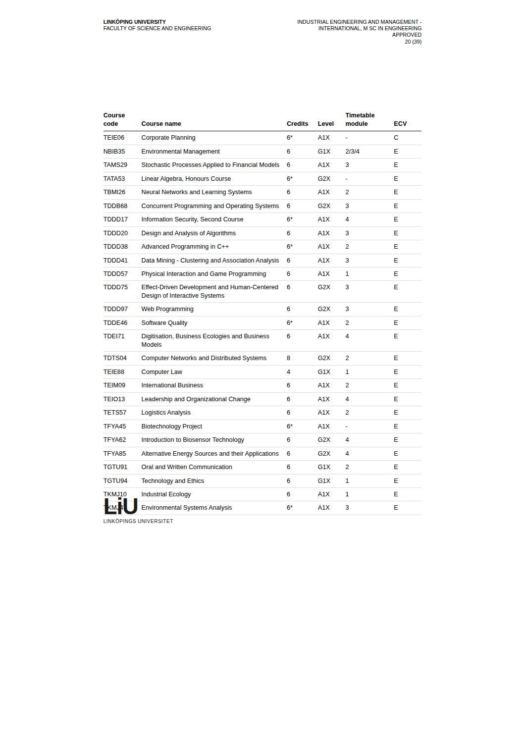LINKÖPING UNIVERSITY
FACULTY OF SCIENCE AND ENGINEERING
INDUSTRIAL ENGINEERING AND MANAGEMENT -
INTERNATIONAL, M SC IN ENGINEERING
APPROVED
20 (39)
| Course code | Course name | Credits | Level | Timetable module | ECV |
| --- | --- | --- | --- | --- | --- |
| TEIE06 | Corporate Planning | 6* | A1X | - | C |
| NBIB35 | Environmental Management | 6 | G1X | 2/3/4 | E |
| TAMS29 | Stochastic Processes Applied to Financial Models | 6 | A1X | 3 | E |
| TATA53 | Linear Algebra, Honours Course | 6* | G2X | - | E |
| TBMI26 | Neural Networks and Learning Systems | 6 | A1X | 2 | E |
| TDDB68 | Concurrent Programming and Operating Systems | 6 | G2X | 3 | E |
| TDDD17 | Information Security, Second Course | 6* | A1X | 4 | E |
| TDDD20 | Design and Analysis of Algorithms | 6 | A1X | 3 | E |
| TDDD38 | Advanced Programming in C++ | 6* | A1X | 2 | E |
| TDDD41 | Data Mining - Clustering and Association Analysis | 6 | A1X | 3 | E |
| TDDD57 | Physical Interaction and Game Programming | 6 | A1X | 1 | E |
| TDDD75 | Effect-Driven Development and Human-Centered Design of Interactive Systems | 6 | G2X | 3 | E |
| TDDD97 | Web Programming | 6 | G2X | 3 | E |
| TDDE46 | Software Quality | 6* | A1X | 2 | E |
| TDEI71 | Digitisation, Business Ecologies and Business Models | 6 | A1X | 4 | E |
| TDTS04 | Computer Networks and Distributed Systems | 8 | G2X | 2 | E |
| TEIE88 | Computer Law | 4 | G1X | 1 | E |
| TEIM09 | International Business | 6 | A1X | 2 | E |
| TEIO13 | Leadership and Organizational Change | 6 | A1X | 4 | E |
| TETS57 | Logistics Analysis | 6 | A1X | 2 | E |
| TFYA45 | Biotechnology Project | 6* | A1X | - | E |
| TFYA62 | Introduction to Biosensor Technology | 6 | G2X | 4 | E |
| TFYA85 | Alternative Energy Sources and their Applications | 6 | G2X | 4 | E |
| TGTU91 | Oral and Written Communication | 6 | G1X | 2 | E |
| TGTU94 | Technology and Ethics | 6 | G1X | 1 | E |
| TKMJ10 | Industrial Ecology | 6 | A1X | 1 | E |
| TKMJ47 | Environmental Systems Analysis | 6* | A1X | 3 | E |
LiU
LINKÖPINGS UNIVERSITET